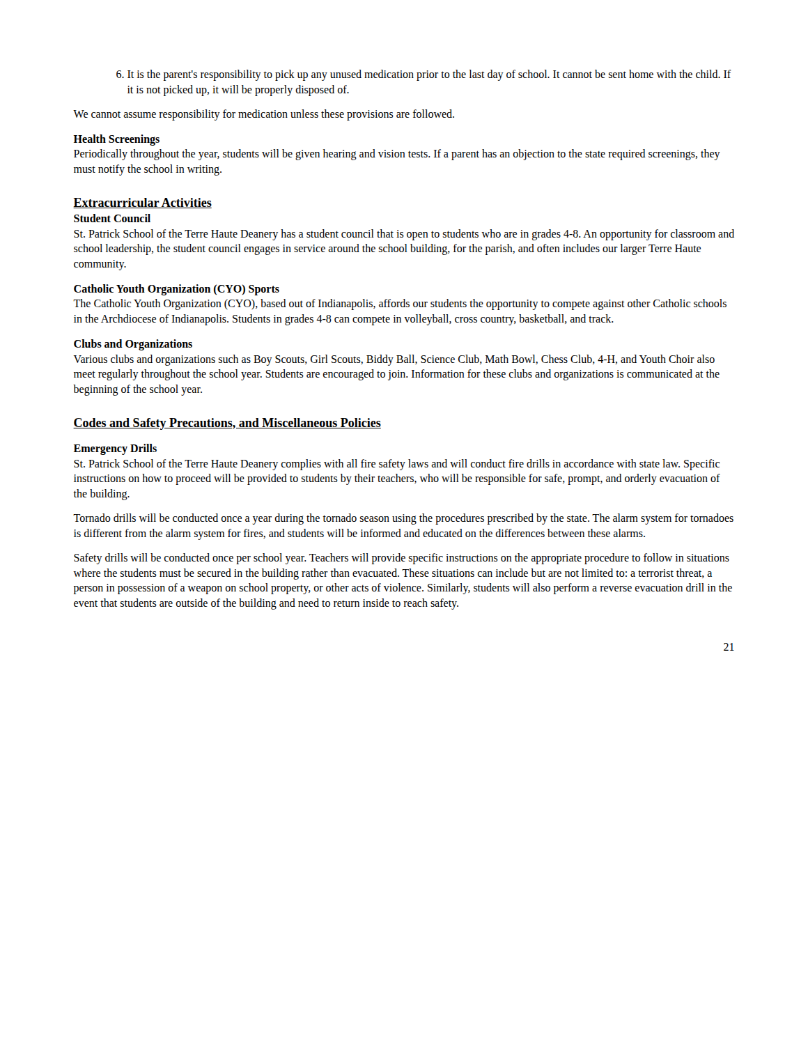It is the parent's responsibility to pick up any unused medication prior to the last day of school. It cannot be sent home with the child. If it is not picked up, it will be properly disposed of.
We cannot assume responsibility for medication unless these provisions are followed.
Health Screenings
Periodically throughout the year, students will be given hearing and vision tests. If a parent has an objection to the state required screenings, they must notify the school in writing.
Extracurricular Activities
Student Council
St. Patrick School of the Terre Haute Deanery has a student council that is open to students who are in grades 4-8. An opportunity for classroom and school leadership, the student council engages in service around the school building, for the parish, and often includes our larger Terre Haute community.
Catholic Youth Organization (CYO) Sports
The Catholic Youth Organization (CYO), based out of Indianapolis, affords our students the opportunity to compete against other Catholic schools in the Archdiocese of Indianapolis. Students in grades 4-8 can compete in volleyball, cross country, basketball, and track.
Clubs and Organizations
Various clubs and organizations such as Boy Scouts, Girl Scouts, Biddy Ball, Science Club, Math Bowl, Chess Club, 4-H, and Youth Choir also meet regularly throughout the school year. Students are encouraged to join. Information for these clubs and organizations is communicated at the beginning of the school year.
Codes and Safety Precautions, and Miscellaneous Policies
Emergency Drills
St. Patrick School of the Terre Haute Deanery complies with all fire safety laws and will conduct fire drills in accordance with state law. Specific instructions on how to proceed will be provided to students by their teachers, who will be responsible for safe, prompt, and orderly evacuation of the building.
Tornado drills will be conducted once a year during the tornado season using the procedures prescribed by the state. The alarm system for tornadoes is different from the alarm system for fires, and students will be informed and educated on the differences between these alarms.
Safety drills will be conducted once per school year. Teachers will provide specific instructions on the appropriate procedure to follow in situations where the students must be secured in the building rather than evacuated. These situations can include but are not limited to: a terrorist threat, a person in possession of a weapon on school property, or other acts of violence. Similarly, students will also perform a reverse evacuation drill in the event that students are outside of the building and need to return inside to reach safety.
21